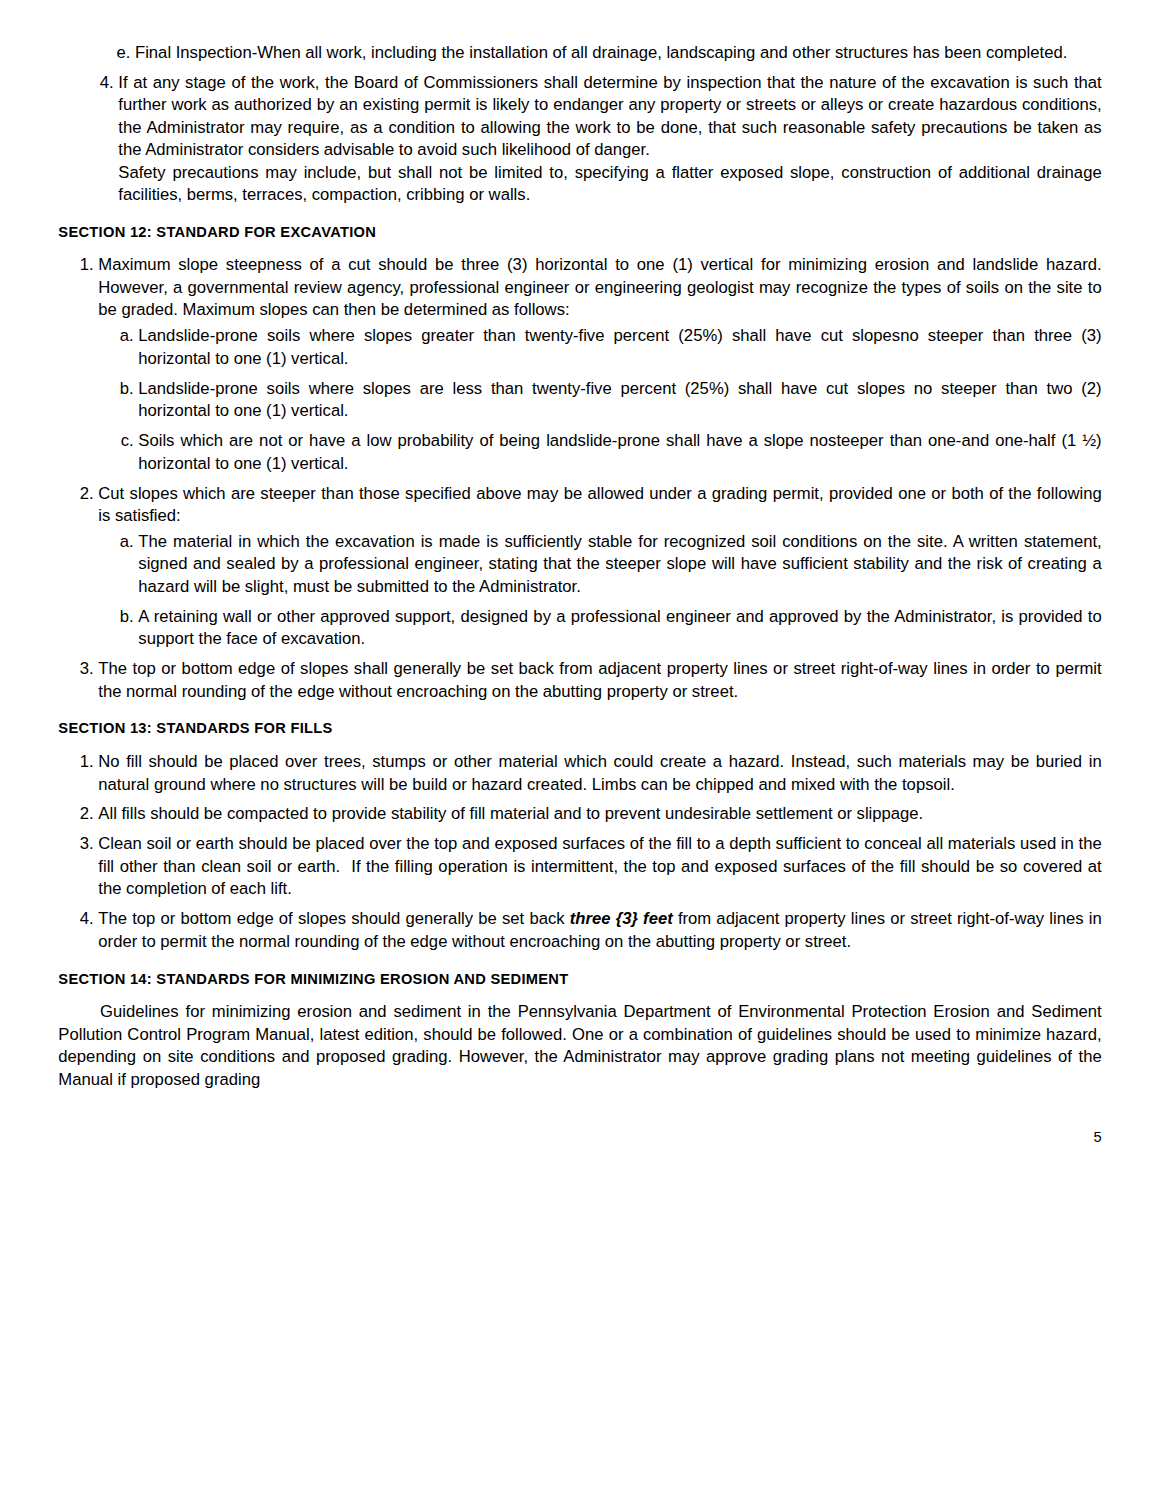Final Inspection-When all work, including the installation of all drainage, landscaping and other structures has been completed.
If at any stage of the work, the Board of Commissioners shall determine by inspection that the nature of the excavation is such that further work as authorized by an existing permit is likely to endanger any property or streets or alleys or create hazardous conditions, the Administrator may require, as a condition to allowing the work to be done, that such reasonable safety precautions be taken as the Administrator considers advisable to avoid such likelihood of danger.
Safety precautions may include, but shall not be limited to, specifying a flatter exposed slope, construction of additional drainage facilities, berms, terraces, compaction, cribbing or walls.
SECTION 12: STANDARD FOR EXCAVATION
Maximum slope steepness of a cut should be three (3) horizontal to one (1) vertical for minimizing erosion and landslide hazard. However, a governmental review agency, professional engineer or engineering geologist may recognize the types of soils on the site to be graded. Maximum slopes can then be determined as follows:
Landslide-prone soils where slopes greater than twenty-five percent (25%) shall have cut slopesno steeper than three (3) horizontal to one (1) vertical.
Landslide-prone soils where slopes are less than twenty-five percent (25%) shall have cut slopes no steeper than two (2) horizontal to one (1) vertical.
Soils which are not or have a low probability of being landslide-prone shall have a slope nosteeper than one-and one-half (1 ½) horizontal to one (1) vertical.
Cut slopes which are steeper than those specified above may be allowed under a grading permit, provided one or both of the following is satisfied:
The material in which the excavation is made is sufficiently stable for recognized soil conditions on the site. A written statement, signed and sealed by a professional engineer, stating that the steeper slope will have sufficient stability and the risk of creating a hazard will be slight, must be submitted to the Administrator.
A retaining wall or other approved support, designed by a professional engineer and approved by the Administrator, is provided to support the face of excavation.
The top or bottom edge of slopes shall generally be set back from adjacent property lines or street right-of-way lines in order to permit the normal rounding of the edge without encroaching on the abutting property or street.
SECTION 13: STANDARDS FOR FILLS
No fill should be placed over trees, stumps or other material which could create a hazard. Instead, such materials may be buried in natural ground where no structures will be build or hazard created. Limbs can be chipped and mixed with the topsoil.
All fills should be compacted to provide stability of fill material and to prevent undesirable settlement or slippage.
Clean soil or earth should be placed over the top and exposed surfaces of the fill to a depth sufficient to conceal all materials used in the fill other than clean soil or earth. If the filling operation is intermittent, the top and exposed surfaces of the fill should be so covered at the completion of each lift.
The top or bottom edge of slopes should generally be set back three {3} feet from adjacent property lines or street right-of-way lines in order to permit the normal rounding of the edge without encroaching on the abutting property or street.
SECTION 14: STANDARDS FOR MINIMIZING EROSION AND SEDIMENT
Guidelines for minimizing erosion and sediment in the Pennsylvania Department of Environmental Protection Erosion and Sediment Pollution Control Program Manual, latest edition, should be followed. One or a combination of guidelines should be used to minimize hazard, depending on site conditions and proposed grading. However, the Administrator may approve grading plans not meeting guidelines of the Manual if proposed grading
5